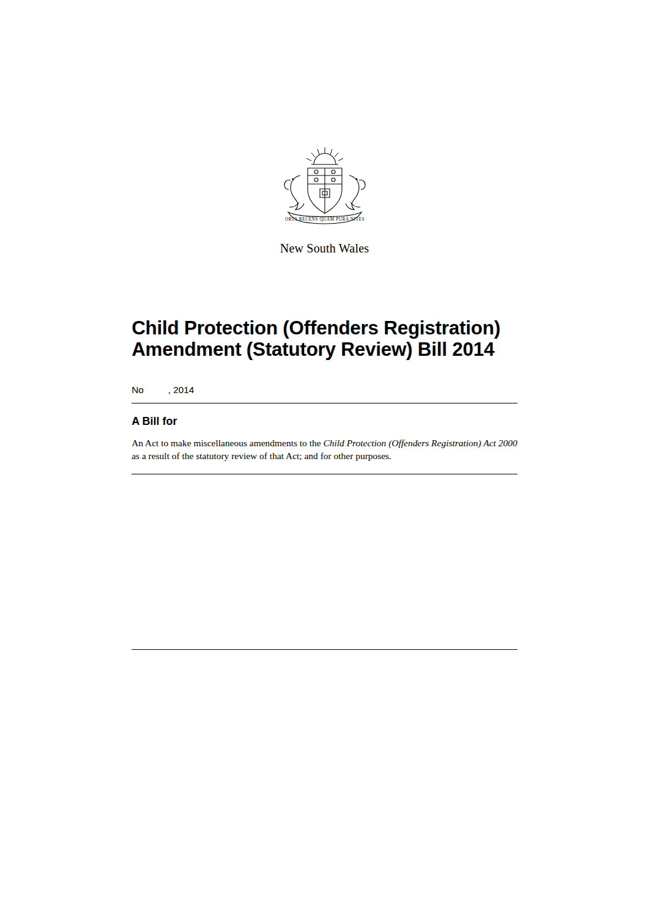ORTA RECENS QUAM PURA NITES
New South Wales
Child Protection (Offenders Registration) Amendment (Statutory Review) Bill 2014
No, 2014
A Bill for
An Act to make miscellaneous amendments to the Child Protection (Offenders Registration) Act 2000 as a result of the statutory review of that Act; and for other purposes.